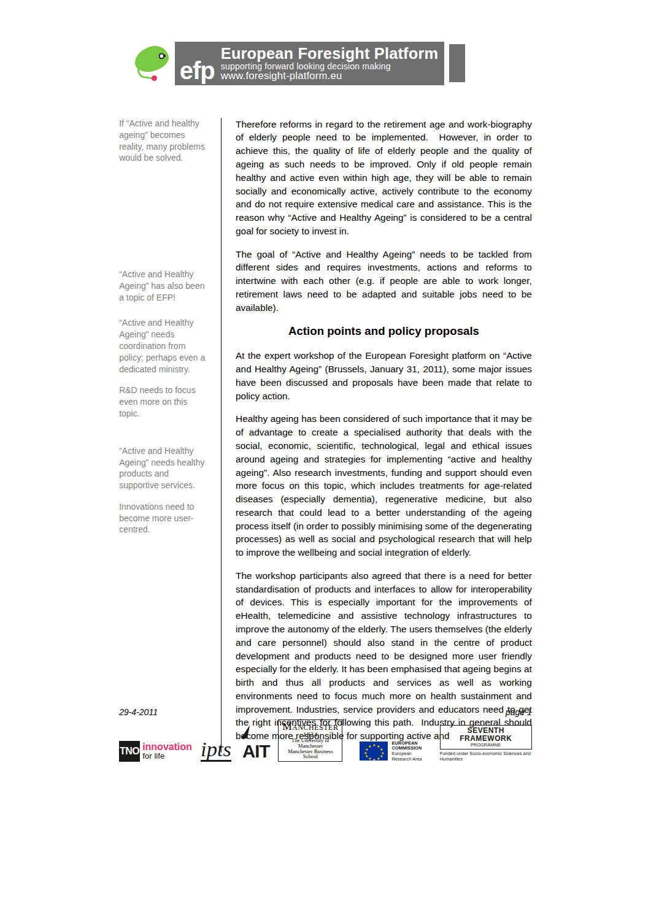efp
European Foresight Platform
supporting forward looking decision making
www.foresight-platform.eu
If “Active and healthy ageing” becomes reality, many problems would be solved.
“Active and Healthy Ageing” has also been a topic of EFP!
“Active and Healthy Ageing” needs coordination from policy; perhaps even a dedicated ministry.
R&D needs to focus even more on this topic.
“Active and Healthy Ageing” needs healthy products and supportive services.
Innovations need to become more user-centred.
Therefore reforms in regard to the retirement age and work-biography of elderly people need to be implemented. However, in order to achieve this, the quality of life of elderly people and the quality of ageing as such needs to be improved. Only if old people remain healthy and active even within high age, they will be able to remain socially and economically active, actively contribute to the economy and do not require extensive medical care and assistance. This is the reason why “Active and Healthy Ageing” is considered to be a central goal for society to invest in.
The goal of “Active and Healthy Ageing” needs to be tackled from different sides and requires investments, actions and reforms to intertwine with each other (e.g. if people are able to work longer, retirement laws need to be adapted and suitable jobs need to be available).
Action points and policy proposals
At the expert workshop of the European Foresight platform on “Active and Healthy Ageing” (Brussels, January 31, 2011), some major issues have been discussed and proposals have been made that relate to policy action.
Healthy ageing has been considered of such importance that it may be of advantage to create a specialised authority that deals with the social, economic, scientific, technological, legal and ethical issues around ageing and strategies for implementing “active and healthy ageing”. Also research investments, funding and support should even more focus on this topic, which includes treatments for age-related diseases (especially dementia), regenerative medicine, but also research that could lead to a better understanding of the ageing process itself (in order to possibly minimising some of the degenerating processes) as well as social and psychological research that will help to improve the wellbeing and social integration of elderly.
The workshop participants also agreed that there is a need for better standardisation of products and interfaces to allow for interoperability of devices. This is especially important for the improvements of eHealth, telemedicine and assistive technology infrastructures to improve the autonomy of the elderly. The users themselves (the elderly and care personnel) should also stand in the centre of product development and products need to be designed more user friendly especially for the elderly. It has been emphasised that ageing begins at birth and thus all products and services as well as working environments need to focus much more on health sustainment and improvement. Industries, service providers and educators need to get the right incentives for following this path. Industry in general should become more responsible for supporting active and
29-4-2011 page 1
TNO
innovation
for life
ipts
AIT
Manchester
1824
The University of Manchester
Manchester Business School
★ ★ ★ ★ ★ ★ ★ ★ ★ ★ ★ ★
EUROPEAN COMMISSION
European Research Area
SEVENTH FRAMEWORK
PROGRAMME
Funded under Socio-economic Sciences and Humanities